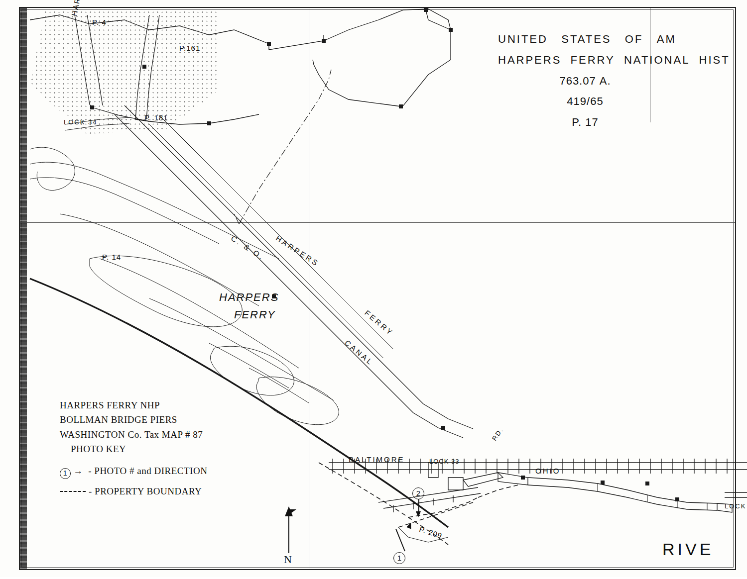UNITED STATES OF AM
HARPERS FERRY NATIONAL HIST
763.07 A.
419/65
P. 17
P. 4
P.161
P. 181
LOCK 34
HARPERS FERRY RD.
P. 14
HARPERS
FERRY
C. & O.
HARPERS
FERRY
CANAL
BALTIMORE
OHIO
LOCK 33
RD.
LOCK
P. 209
RIVE
1
2
HARPERS FERRY NHP
BOLLMAN BRIDGE PIERS
WASHINGTON Co. Tax MAP # 87
PHOTO KEY
1 → - PHOTO # and DIRECTION
- PROPERTY BOUNDARY
N